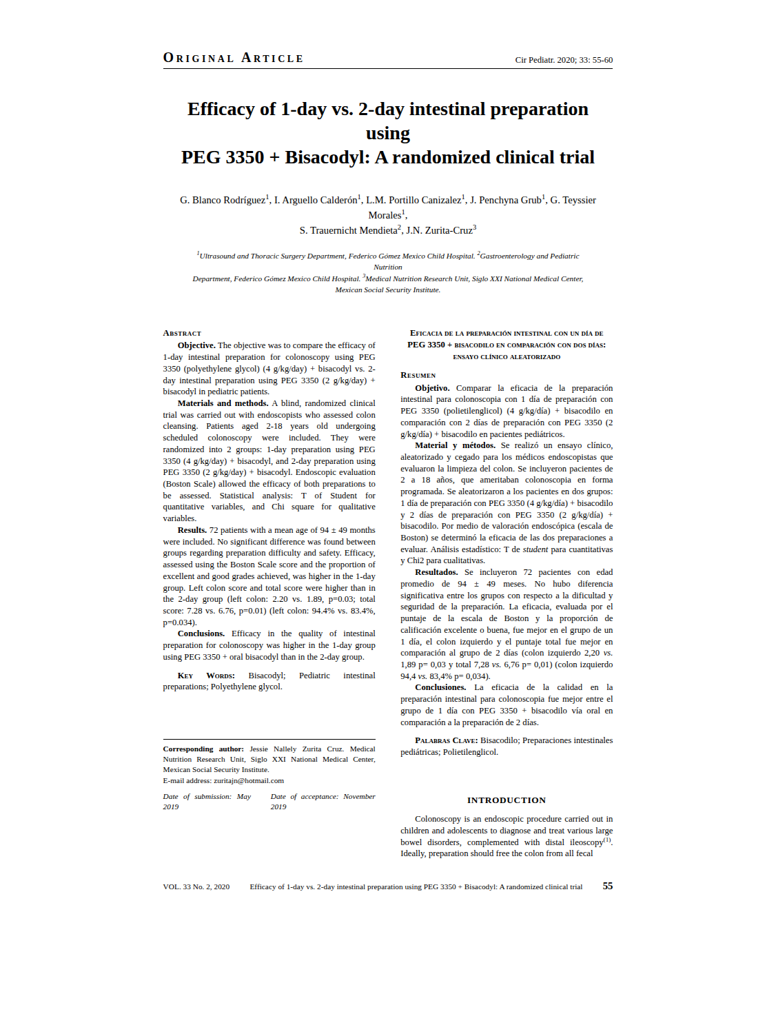Original Article
Cir Pediatr. 2020; 33: 55-60
Efficacy of 1-day vs. 2-day intestinal preparation using
PEG 3350 + Bisacodyl: A randomized clinical trial
G. Blanco Rodríguez1, I. Arguello Calderón1, L.M. Portillo Canizalez1, J. Penchyna Grub1, G. Teyssier Morales1,
S. Trauernicht Mendieta2, J.N. Zurita-Cruz3
1Ultrasound and Thoracic Surgery Department, Federico Gómez Mexico Child Hospital. 2Gastroenterology and Pediatric Nutrition
Department, Federico Gómez Mexico Child Hospital. 3Medical Nutrition Research Unit, Siglo XXI National Medical Center,
Mexican Social Security Institute.
Abstract
Objective. The objective was to compare the efficacy of 1-day intestinal preparation for colonoscopy using PEG 3350 (polyethylene glycol) (4 g/kg/day) + bisacodyl vs. 2-day intestinal preparation using PEG 3350 (2 g/kg/day) + bisacodyl in pediatric patients.
Materials and methods. A blind, randomized clinical trial was carried out with endoscopists who assessed colon cleansing. Patients aged 2-18 years old undergoing scheduled colonoscopy were included. They were randomized into 2 groups: 1-day preparation using PEG 3350 (4 g/kg/day) + bisacodyl, and 2-day preparation using PEG 3350 (2 g/kg/day) + bisacodyl. Endoscopic evaluation (Boston Scale) allowed the efficacy of both preparations to be assessed. Statistical analysis: T of Student for quantitative variables, and Chi square for qualitative variables.
Results. 72 patients with a mean age of 94 ± 49 months were included. No significant difference was found between groups regarding preparation difficulty and safety. Efficacy, assessed using the Boston Scale score and the proportion of excellent and good grades achieved, was higher in the 1-day group. Left colon score and total score were higher than in the 2-day group (left colon: 2.20 vs. 1.89, p=0.03; total score: 7.28 vs. 6.76, p=0.01) (left colon: 94.4% vs. 83.4%, p=0.034).
Conclusions. Efficacy in the quality of intestinal preparation for colonoscopy was higher in the 1-day group using PEG 3350 + oral bisacodyl than in the 2-day group.
Key Words: Bisacodyl; Pediatric intestinal preparations; Polyethylene glycol.
Corresponding author: Jessie Nallely Zurita Cruz. Medical Nutrition Research Unit, Siglo XXI National Medical Center, Mexican Social Security Institute.
E-mail address: zuritajn@hotmail.com
Date of submission: May 2019 Date of acceptance: November 2019
Eficacia de la preparación intestinal con un día de
PEG 3350 + bisacodilo en comparación con dos días:
ensayo clínico aleatorizado
Resumen
Objetivo. Comparar la eficacia de la preparación intestinal para colonoscopia con 1 día de preparación con PEG 3350 (polietilenglicol) (4 g/kg/día) + bisacodilo en comparación con 2 días de preparación con PEG 3350 (2 g/kg/día) + bisacodilo en pacientes pediátricos.
Material y métodos. Se realizó un ensayo clínico, aleatorizado y cegado para los médicos endoscopistas que evaluaron la limpieza del colon. Se incluyeron pacientes de 2 a 18 años, que ameritaban colonoscopia en forma programada. Se aleatorizaron a los pacientes en dos grupos: 1 día de preparación con PEG 3350 (4 g/kg/día) + bisacodilo y 2 días de preparación con PEG 3350 (2 g/kg/día) + bisacodilo. Por medio de valoración endoscópica (escala de Boston) se determinó la eficacia de las dos preparaciones a evaluar. Análisis estadístico: T de student para cuantitativas y Chi2 para cualitativas.
Resultados. Se incluyeron 72 pacientes con edad promedio de 94 ± 49 meses. No hubo diferencia significativa entre los grupos con respecto a la dificultad y seguridad de la preparación. La eficacia, evaluada por el puntaje de la escala de Boston y la proporción de calificación excelente o buena, fue mejor en el grupo de un 1 día, el colon izquierdo y el puntaje total fue mejor en comparación al grupo de 2 días (colon izquierdo 2,20 vs. 1,89 p= 0,03 y total 7,28 vs. 6,76 p= 0,01) (colon izquierdo 94,4 vs. 83,4% p= 0,034).
Conclusiones. La eficacia de la calidad en la preparación intestinal para colonoscopia fue mejor entre el grupo de 1 día con PEG 3350 + bisacodilo vía oral en comparación a la preparación de 2 días.
Palabras Clave: Bisacodilo; Preparaciones intestinales pediátricas; Polietilenglicol.
INTRODUCTION
Colonoscopy is an endoscopic procedure carried out in children and adolescents to diagnose and treat various large bowel disorders, complemented with distal ileoscopy(1). Ideally, preparation should free the colon from all fecal
VOL. 33 No. 2, 2020
Efficacy of 1-day vs. 2-day intestinal preparation using PEG 3350 + Bisacodyl: A randomized clinical trial
55